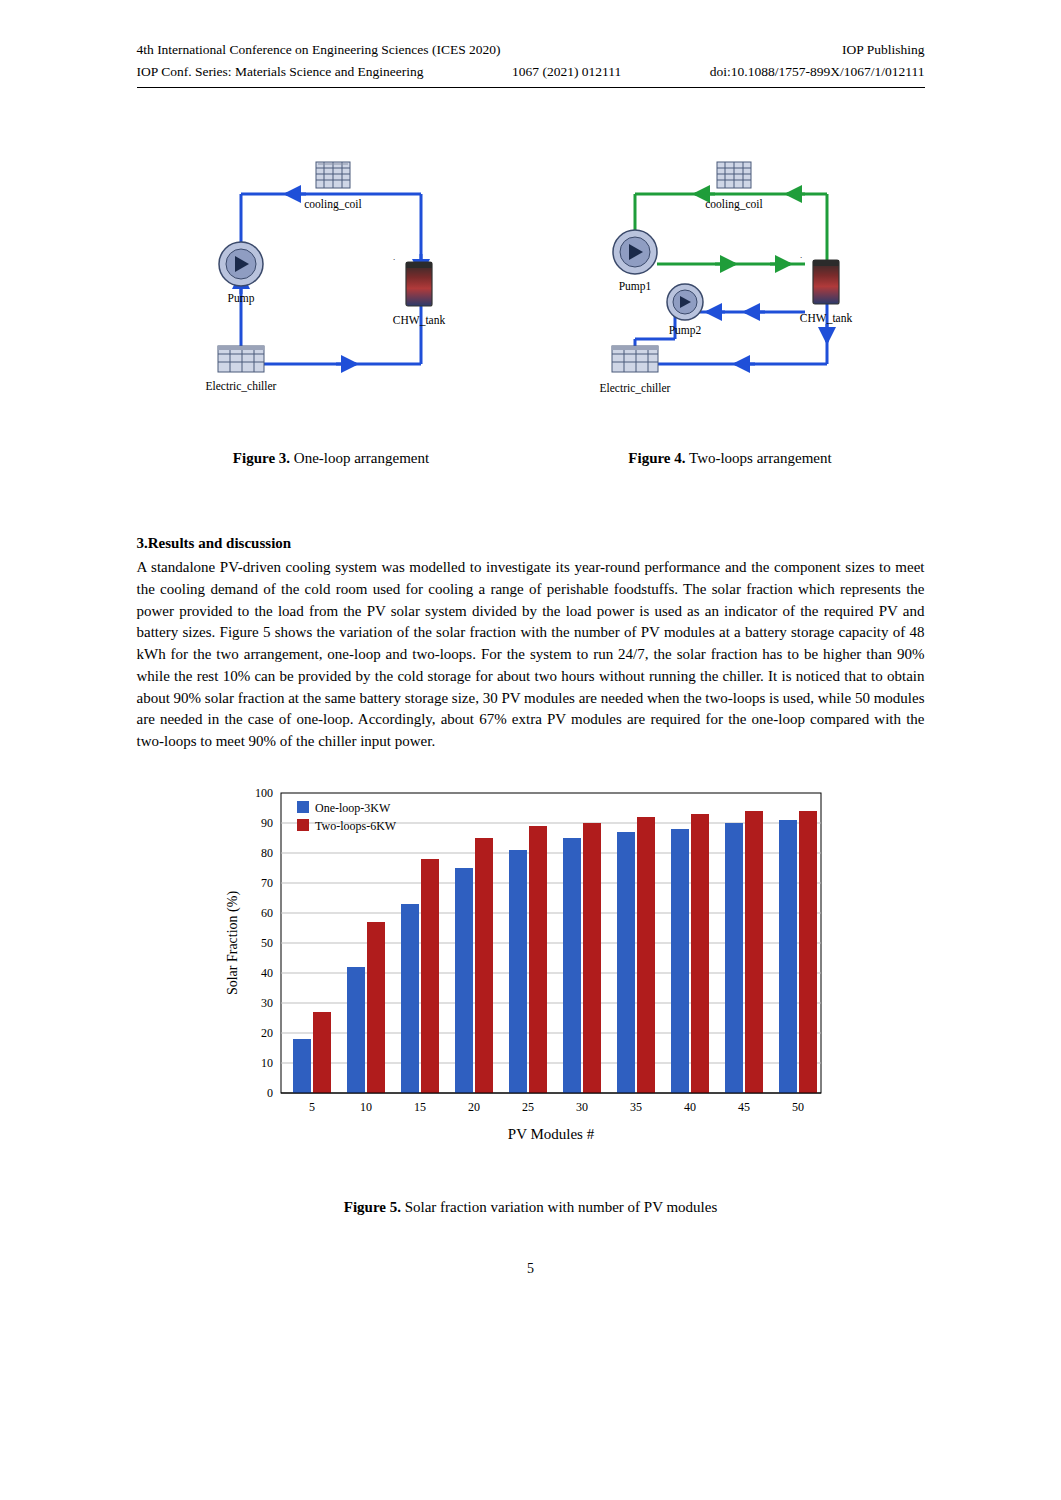4th International Conference on Engineering Sciences (ICES 2020) IOP Publishing
IOP Conf. Series: Materials Science and Engineering 1067 (2021) 012111 doi:10.1088/1757-899X/1067/1/012111
cooling_coil Pump CHW_tank . Electric_chiller
Figure 3. One-loop arrangement
cooling_coil Pump1 Pump2 CHW_tank . Electric_chiller
Figure 4. Two-loops arrangement
3.Results and discussion
A standalone PV-driven cooling system was modelled to investigate its year-round performance and the component sizes to meet the cooling demand of the cold room used for cooling a range of perishable foodstuffs. The solar fraction which represents the power provided to the load from the PV solar system divided by the load power is used as an indicator of the required PV and battery sizes. Figure 5 shows the variation of the solar fraction with the number of PV modules at a battery storage capacity of 48 kWh for the two arrangement, one-loop and two-loops. For the system to run 24/7, the solar fraction has to be higher than 90% while the rest 10% can be provided by the cold storage for about two hours without running the chiller. It is noticed that to obtain about 90% solar fraction at the same battery storage size, 30 PV modules are needed when the two-loops is used, while 50 modules are needed in the case of one-loop. Accordingly, about 67% extra PV modules are required for the one-loop compared with the two-loops to meet 90% of the chiller input power.
100 90 80 70 60 50 40 30 20 10 0 Solar Fraction (%) One-loop-3KW Two-loops-6KW 5 10 15 20 25 30 35 40 45 50 PV Modules #
Figure 5. Solar fraction variation with number of PV modules
5